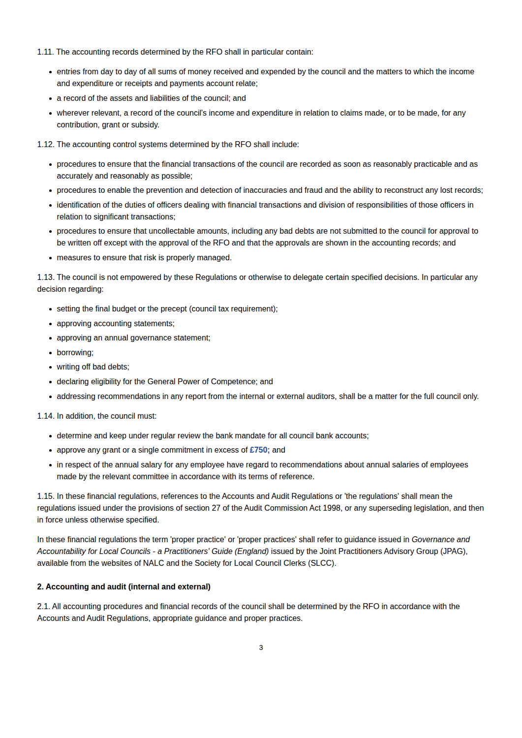1.11. The accounting records determined by the RFO shall in particular contain:
entries from day to day of all sums of money received and expended by the council and the matters to which the income and expenditure or receipts and payments account relate;
a record of the assets and liabilities of the council; and
wherever relevant, a record of the council's income and expenditure in relation to claims made, or to be made, for any contribution, grant or subsidy.
1.12. The accounting control systems determined by the RFO shall include:
procedures to ensure that the financial transactions of the council are recorded as soon as reasonably practicable and as accurately and reasonably as possible;
procedures to enable the prevention and detection of inaccuracies and fraud and the ability to reconstruct any lost records;
identification of the duties of officers dealing with financial transactions and division of responsibilities of those officers in relation to significant transactions;
procedures to ensure that uncollectable amounts, including any bad debts are not submitted to the council for approval to be written off except with the approval of the RFO and that the approvals are shown in the accounting records; and
measures to ensure that risk is properly managed.
1.13. The council is not empowered by these Regulations or otherwise to delegate certain specified decisions. In particular any decision regarding:
setting the final budget or the precept (council tax requirement);
approving accounting statements;
approving an annual governance statement;
borrowing;
writing off bad debts;
declaring eligibility for the General Power of Competence; and
addressing recommendations in any report from the internal or external auditors, shall be a matter for the full council only.
1.14. In addition, the council must:
determine and keep under regular review the bank mandate for all council bank accounts;
approve any grant or a single commitment in excess of £750; and
in respect of the annual salary for any employee have regard to recommendations about annual salaries of employees made by the relevant committee in accordance with its terms of reference.
1.15. In these financial regulations, references to the Accounts and Audit Regulations or 'the regulations' shall mean the regulations issued under the provisions of section 27 of the Audit Commission Act 1998, or any superseding legislation, and then in force unless otherwise specified.
In these financial regulations the term 'proper practice' or 'proper practices' shall refer to guidance issued in Governance and Accountability for Local Councils - a Practitioners' Guide (England) issued by the Joint Practitioners Advisory Group (JPAG), available from the websites of NALC and the Society for Local Council Clerks (SLCC).
2. Accounting and audit (internal and external)
2.1. All accounting procedures and financial records of the council shall be determined by the RFO in accordance with the Accounts and Audit Regulations, appropriate guidance and proper practices.
3